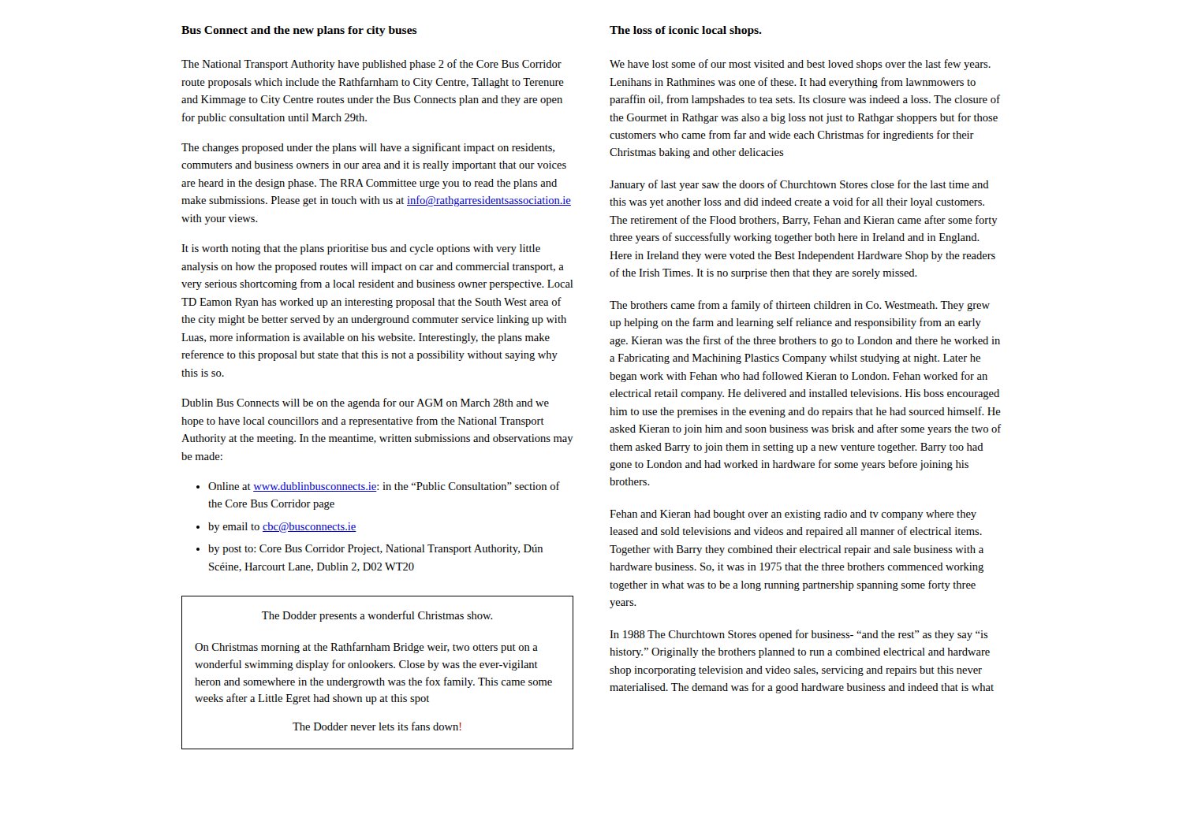Bus Connect and the new plans for city buses
The National Transport Authority have published phase 2 of the Core Bus Corridor route proposals which include the Rathfarnham to City Centre, Tallaght to Terenure and Kimmage to City Centre routes under the Bus Connects plan and they are open for public consultation until March 29th.
The changes proposed under the plans will have a significant impact on residents, commuters and business owners in our area and it is really important that our voices are heard in the design phase. The RRA Committee urge you to read the plans and make submissions. Please get in touch with us at info@rathgarresidentsassociation.ie with your views.
It is worth noting that the plans prioritise bus and cycle options with very little analysis on how the proposed routes will impact on car and commercial transport, a very serious shortcoming from a local resident and business owner perspective. Local TD Eamon Ryan has worked up an interesting proposal that the South West area of the city might be better served by an underground commuter service linking up with Luas, more information is available on his website. Interestingly, the plans make reference to this proposal but state that this is not a possibility without saying why this is so.
Dublin Bus Connects will be on the agenda for our AGM on March 28th and we hope to have local councillors and a representative from the National Transport Authority at the meeting. In the meantime, written submissions and observations may be made:
Online at www.dublinbusconnects.ie: in the “Public Consultation” section of the Core Bus Corridor page
by email to cbc@busconnects.ie
by post to: Core Bus Corridor Project, National Transport Authority, Dún Scéine, Harcourt Lane, Dublin 2, D02 WT20
The Dodder presents a wonderful Christmas show.
On Christmas morning at the Rathfarnham Bridge weir, two otters put on a wonderful swimming display for onlookers. Close by was the ever-vigilant heron and somewhere in the undergrowth was the fox family. This came some weeks after a Little Egret had shown up at this spot
The Dodder never lets its fans down!
The loss of iconic local shops.
We have lost some of our most visited and best loved shops over the last few years. Lenihans in Rathmines was one of these. It had everything from lawnmowers to paraffin oil, from lampshades to tea sets. Its closure was indeed a loss. The closure of the Gourmet in Rathgar was also a big loss not just to Rathgar shoppers but for those customers who came from far and wide each Christmas for ingredients for their Christmas baking and other delicacies
January of last year saw the doors of Churchtown Stores close for the last time and this was yet another loss and did indeed create a void for all their loyal customers. The retirement of the Flood brothers, Barry, Fehan and Kieran came after some forty three years of successfully working together both here in Ireland and in England. Here in Ireland they were voted the Best Independent Hardware Shop by the readers of the Irish Times. It is no surprise then that they are sorely missed.
The brothers came from a family of thirteen children in Co. Westmeath. They grew up helping on the farm and learning self reliance and responsibility from an early age. Kieran was the first of the three brothers to go to London and there he worked in a Fabricating and Machining Plastics Company whilst studying at night. Later he began work with Fehan who had followed Kieran to London. Fehan worked for an electrical retail company. He delivered and installed televisions. His boss encouraged him to use the premises in the evening and do repairs that he had sourced himself. He asked Kieran to join him and soon business was brisk and after some years the two of them asked Barry to join them in setting up a new venture together. Barry too had gone to London and had worked in hardware for some years before joining his brothers.
Fehan and Kieran had bought over an existing radio and tv company where they leased and sold televisions and videos and repaired all manner of electrical items. Together with Barry they combined their electrical repair and sale business with a hardware business. So, it was in 1975 that the three brothers commenced working together in what was to be a long running partnership spanning some forty three years.
In 1988 The Churchtown Stores opened for business- “and the rest” as they say “is history.” Originally the brothers planned to run a combined electrical and hardware shop incorporating television and video sales, servicing and repairs but this never materialised. The demand was for a good hardware business and indeed that is what